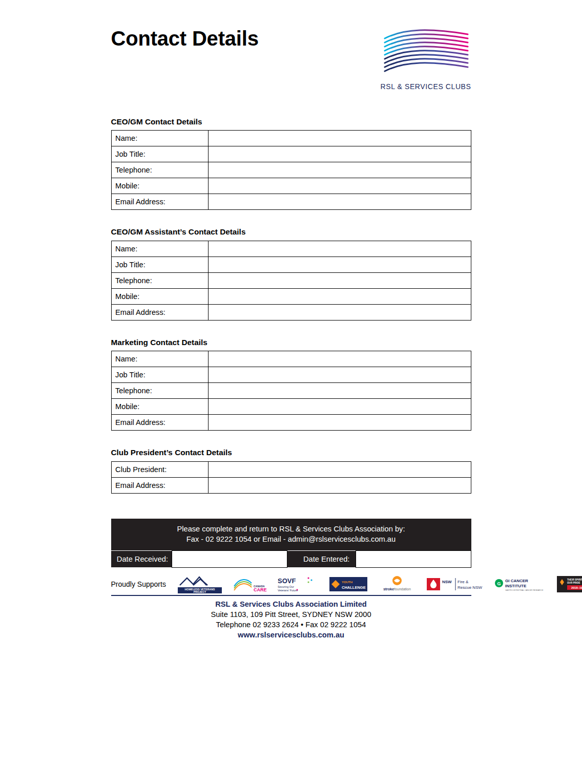Contact Details
RSL & SERVICES CLUBS
CEO/GM Contact Details
| Name: | |
| Job Title: | |
| Telephone: | |
| Mobile: | |
| Email Address: | |
CEO/GM Assistant’s Contact Details
| Name: | |
| Job Title: | |
| Telephone: | |
| Mobile: | |
| Email Address: | |
Marketing Contact Details
| Name: | |
| Job Title: | |
| Telephone: | |
| Mobile: | |
| Email Address: | |
Club President’s Contact Details
| Club President: | |
| Email Address: | |
Please complete and return to RSL & Services Clubs Association by:
Fax - 02 9222 1054 or Email - admin@rslservicesclubs.com.au
| Date Received: | | | Date Entered: | |
Proudly Supports
HOMELESS VETERANS PROJECT
CANADA CARE
SOVF Securing Our Veterans’ Future
YOUTH CHALLENGE
strokefoundation
NSW Fire & Rescue NSW
G GI CANCER INSTITUTE GASTRO-INTESTINAL CANCER RESEARCH
THEIR SPIRIT OUR PRIDE 2018–19
RSL & Services Clubs Association Limited
Suite 1103, 109 Pitt Street, SYDNEY NSW 2000
Telephone 02 9233 2624 • Fax 02 9222 1054
www.rslservicesclubs.com.au